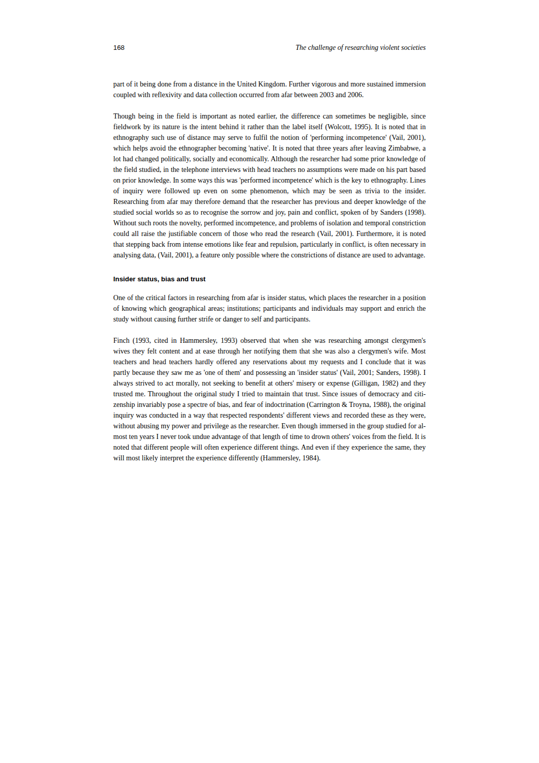168 The challenge of researching violent societies
part of it being done from a distance in the United Kingdom. Further vigorous and more sustained immersion coupled with reflexivity and data collection occurred from afar between 2003 and 2006.
Though being in the field is important as noted earlier, the difference can sometimes be negligible, since fieldwork by its nature is the intent behind it rather than the label itself (Wolcott, 1995). It is noted that in ethnography such use of distance may serve to fulfil the notion of 'performing incompetence' (Vail, 2001), which helps avoid the ethnographer becoming 'native'. It is noted that three years after leaving Zimbabwe, a lot had changed politically, socially and economically. Although the researcher had some prior knowledge of the field studied, in the telephone interviews with head teachers no assumptions were made on his part based on prior knowledge. In some ways this was 'performed incompetence' which is the key to ethnography. Lines of inquiry were followed up even on some phenomenon, which may be seen as trivia to the insider. Researching from afar may therefore demand that the researcher has previous and deeper knowledge of the studied social worlds so as to recognise the sorrow and joy, pain and conflict, spoken of by Sanders (1998). Without such roots the novelty, performed incompetence, and problems of isolation and temporal constriction could all raise the justifiable concern of those who read the research (Vail, 2001). Furthermore, it is noted that stepping back from intense emotions like fear and repulsion, particularly in conflict, is often necessary in analysing data, (Vail, 2001), a feature only possible where the constrictions of distance are used to advantage.
Insider status, bias and trust
One of the critical factors in researching from afar is insider status, which places the researcher in a position of knowing which geographical areas; institutions; participants and individuals may support and enrich the study without causing further strife or danger to self and participants.
Finch (1993, cited in Hammersley, 1993) observed that when she was researching amongst clergymen's wives they felt content and at ease through her notifying them that she was also a clergymen's wife. Most teachers and head teachers hardly offered any reservations about my requests and I conclude that it was partly because they saw me as 'one of them' and possessing an 'insider status' (Vail, 2001; Sanders, 1998). I always strived to act morally, not seeking to benefit at others' misery or expense (Gilligan, 1982) and they trusted me. Throughout the original study I tried to maintain that trust. Since issues of democracy and citizenship invariably pose a spectre of bias, and fear of indoctrination (Carrington & Troyna, 1988), the original inquiry was conducted in a way that respected respondents' different views and recorded these as they were, without abusing my power and privilege as the researcher. Even though immersed in the group studied for almost ten years I never took undue advantage of that length of time to drown others' voices from the field. It is noted that different people will often experience different things. And even if they experience the same, they will most likely interpret the experience differently (Hammersley, 1984).